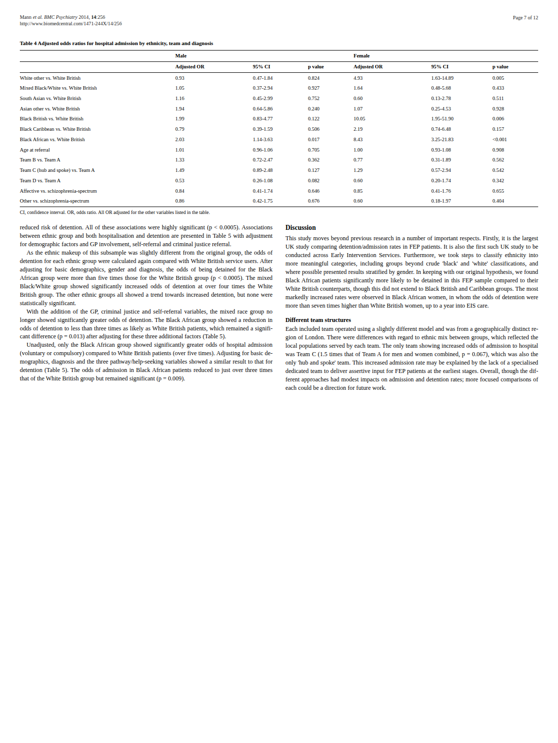Mann et al. BMC Psychiatry 2014, 14:256
http://www.biomedcentral.com/1471-244X/14/256
Page 7 of 12
Table 4 Adjusted odds ratios for hospital admission by ethnicity, team and diagnosis
| | Male | Female |
| --- | --- | --- |
| | Adjusted OR | 95% CI | p value | Adjusted OR | 95% CI | p value |
| White other vs. White British | 0.93 | 0.47-1.84 | 0.824 | 4.93 | 1.63-14.89 | 0.005 |
| Mixed Black/White vs. White British | 1.05 | 0.37-2.94 | 0.927 | 1.64 | 0.48-5.68 | 0.433 |
| South Asian vs. White British | 1.16 | 0.45-2.99 | 0.752 | 0.60 | 0.13-2.78 | 0.511 |
| Asian other vs. White British | 1.94 | 0.64-5.86 | 0.240 | 1.07 | 0.25-4.53 | 0.928 |
| Black British vs. White British | 1.99 | 0.83-4.77 | 0.122 | 10.05 | 1.95-51.90 | 0.006 |
| Black Caribbean vs. White British | 0.79 | 0.39-1.59 | 0.506 | 2.19 | 0.74-6.48 | 0.157 |
| Black African vs. White British | 2.03 | 1.14-3.63 | 0.017 | 8.43 | 3.25-21.83 | <0.001 |
| Age at referral | 1.01 | 0.96-1.06 | 0.705 | 1.00 | 0.93-1.08 | 0.908 |
| Team B vs. Team A | 1.33 | 0.72-2.47 | 0.362 | 0.77 | 0.31-1.89 | 0.562 |
| Team C (hub and spoke) vs. Team A | 1.49 | 0.89-2.48 | 0.127 | 1.29 | 0.57-2.94 | 0.542 |
| Team D vs. Team A | 0.53 | 0.26-1.08 | 0.082 | 0.60 | 0.20-1.74 | 0.342 |
| Affective vs. schizophrenia-spectrum | 0.84 | 0.41-1.74 | 0.646 | 0.85 | 0.41-1.76 | 0.655 |
| Other vs. schizophrenia-spectrum | 0.86 | 0.42-1.75 | 0.676 | 0.60 | 0.18-1.97 | 0.404 |
CI, confidence interval. OR, odds ratio. All OR adjusted for the other variables listed in the table.
reduced risk of detention. All of these associations were highly significant (p < 0.0005). Associations between ethnic group and both hospitalisation and detention are presented in Table 5 with adjustment for demographic factors and GP involvement, self-referral and criminal justice referral.
As the ethnic makeup of this subsample was slightly different from the original group, the odds of detention for each ethnic group were calculated again compared with White British service users. After adjusting for basic demographics, gender and diagnosis, the odds of being detained for the Black African group were more than five times those for the White British group (p < 0.0005). The mixed Black/White group showed significantly increased odds of detention at over four times the White British group. The other ethnic groups all showed a trend towards increased detention, but none were statistically significant.
With the addition of the GP, criminal justice and self-referral variables, the mixed race group no longer showed significantly greater odds of detention. The Black African group showed a reduction in odds of detention to less than three times as likely as White British patients, which remained a significant difference (p = 0.013) after adjusting for these three additional factors (Table 5).
Unadjusted, only the Black African group showed significantly greater odds of hospital admission (voluntary or compulsory) compared to White British patients (over five times). Adjusting for basic demographics, diagnosis and the three pathway/help-seeking variables showed a similar result to that for detention (Table 5). The odds of admission in Black African patients reduced to just over three times that of the White British group but remained significant (p = 0.009).
Discussion
This study moves beyond previous research in a number of important respects. Firstly, it is the largest UK study comparing detention/admission rates in FEP patients. It is also the first such UK study to be conducted across Early Intervention Services. Furthermore, we took steps to classify ethnicity into more meaningful categories, including groups beyond crude 'black' and 'white' classifications, and where possible presented results stratified by gender. In keeping with our original hypothesis, we found Black African patients significantly more likely to be detained in this FEP sample compared to their White British counterparts, though this did not extend to Black British and Caribbean groups. The most markedly increased rates were observed in Black African women, in whom the odds of detention were more than seven times higher than White British women, up to a year into EIS care.
Different team structures
Each included team operated using a slightly different model and was from a geographically distinct region of London. There were differences with regard to ethnic mix between groups, which reflected the local populations served by each team. The only team showing increased odds of admission to hospital was Team C (1.5 times that of Team A for men and women combined, p = 0.067), which was also the only 'hub and spoke' team. This increased admission rate may be explained by the lack of a specialised dedicated team to deliver assertive input for FEP patients at the earliest stages. Overall, though the different approaches had modest impacts on admission and detention rates; more focused comparisons of each could be a direction for future work.